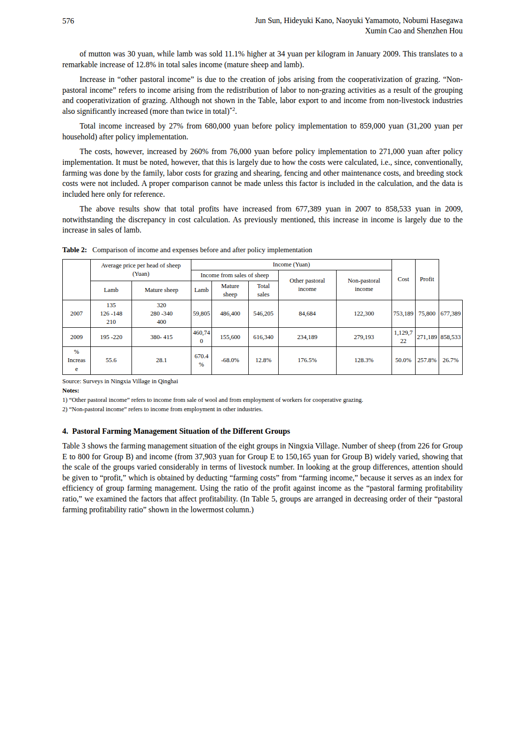576
Jun Sun, Hideyuki Kano, Naoyuki Yamamoto, Nobumi Hasegawa
Xumin Cao and Shenzhen Hou
of mutton was 30 yuan, while lamb was sold 11.1% higher at 34 yuan per kilogram in January 2009. This translates to a remarkable increase of 12.8% in total sales income (mature sheep and lamb).
Increase in “other pastoral income” is due to the creation of jobs arising from the cooperativization of grazing. “Non-pastoral income” refers to income arising from the redistribution of labor to non-grazing activities as a result of the grouping and cooperativization of grazing. Although not shown in the Table, labor export to and income from non-livestock industries also significantly increased (more than twice in total)*2.
Total income increased by 27% from 680,000 yuan before policy implementation to 859,000 yuan (31,200 yuan per household) after policy implementation.
The costs, however, increased by 260% from 76,000 yuan before policy implementation to 271,000 yuan after policy implementation. It must be noted, however, that this is largely due to how the costs were calculated, i.e., since, conventionally, farming was done by the family, labor costs for grazing and shearing, fencing and other maintenance costs, and breeding stock costs were not included. A proper comparison cannot be made unless this factor is included in the calculation, and the data is included here only for reference.
The above results show that total profits have increased from 677,389 yuan in 2007 to 858,533 yuan in 2009, notwithstanding the discrepancy in cost calculation. As previously mentioned, this increase in income is largely due to the increase in sales of lamb.
Table 2: Comparison of income and expenses before and after policy implementation
| | Average price per head of sheep (Yuan) | Income (Yuan) | Cost | Profit |
| --- | --- | --- | --- | --- |
| Income from sales of sheep | Other pastoral income | Non-pastoral income |
| Lamb | Mature sheep | Lamb | Mature sheep | Total sales |
| 2007 | 135 126 -148 210 | 320 280 -340 400 | 59,805 | 486,400 | 546,205 | 84,684 | 122,300 | 753,189 | 75,800 | 677,389 |
| 2009 | 195 -220 | 380- 415 | 460,74 0 | 155,600 | 616,340 | 234,189 | 279,193 | 1,129,7 22 | 271,189 | 858,533 |
| % Increas e | 55.6 | 28.1 | 670.4 % | -68.0% | 12.8% | 176.5% | 128.3% | 50.0% | 257.8% | 26.7% |
Source: Surveys in Ningxia Village in Qinghai
Notes:
1) “Other pastoral income” refers to income from sale of wool and from employment of workers for cooperative grazing.
2) “Non-pastoral income” refers to income from employment in other industries.
4. Pastoral Farming Management Situation of the Different Groups
Table 3 shows the farming management situation of the eight groups in Ningxia Village. Number of sheep (from 226 for Group E to 800 for Group B) and income (from 37,903 yuan for Group E to 150,165 yuan for Group B) widely varied, showing that the scale of the groups varied considerably in terms of livestock number. In looking at the group differences, attention should be given to “profit,” which is obtained by deducting “farming costs” from “farming income,” because it serves as an index for efficiency of group farming management. Using the ratio of the profit against income as the “pastoral farming profitability ratio,” we examined the factors that affect profitability. (In Table 5, groups are arranged in decreasing order of their “pastoral farming profitability ratio” shown in the lowermost column.)